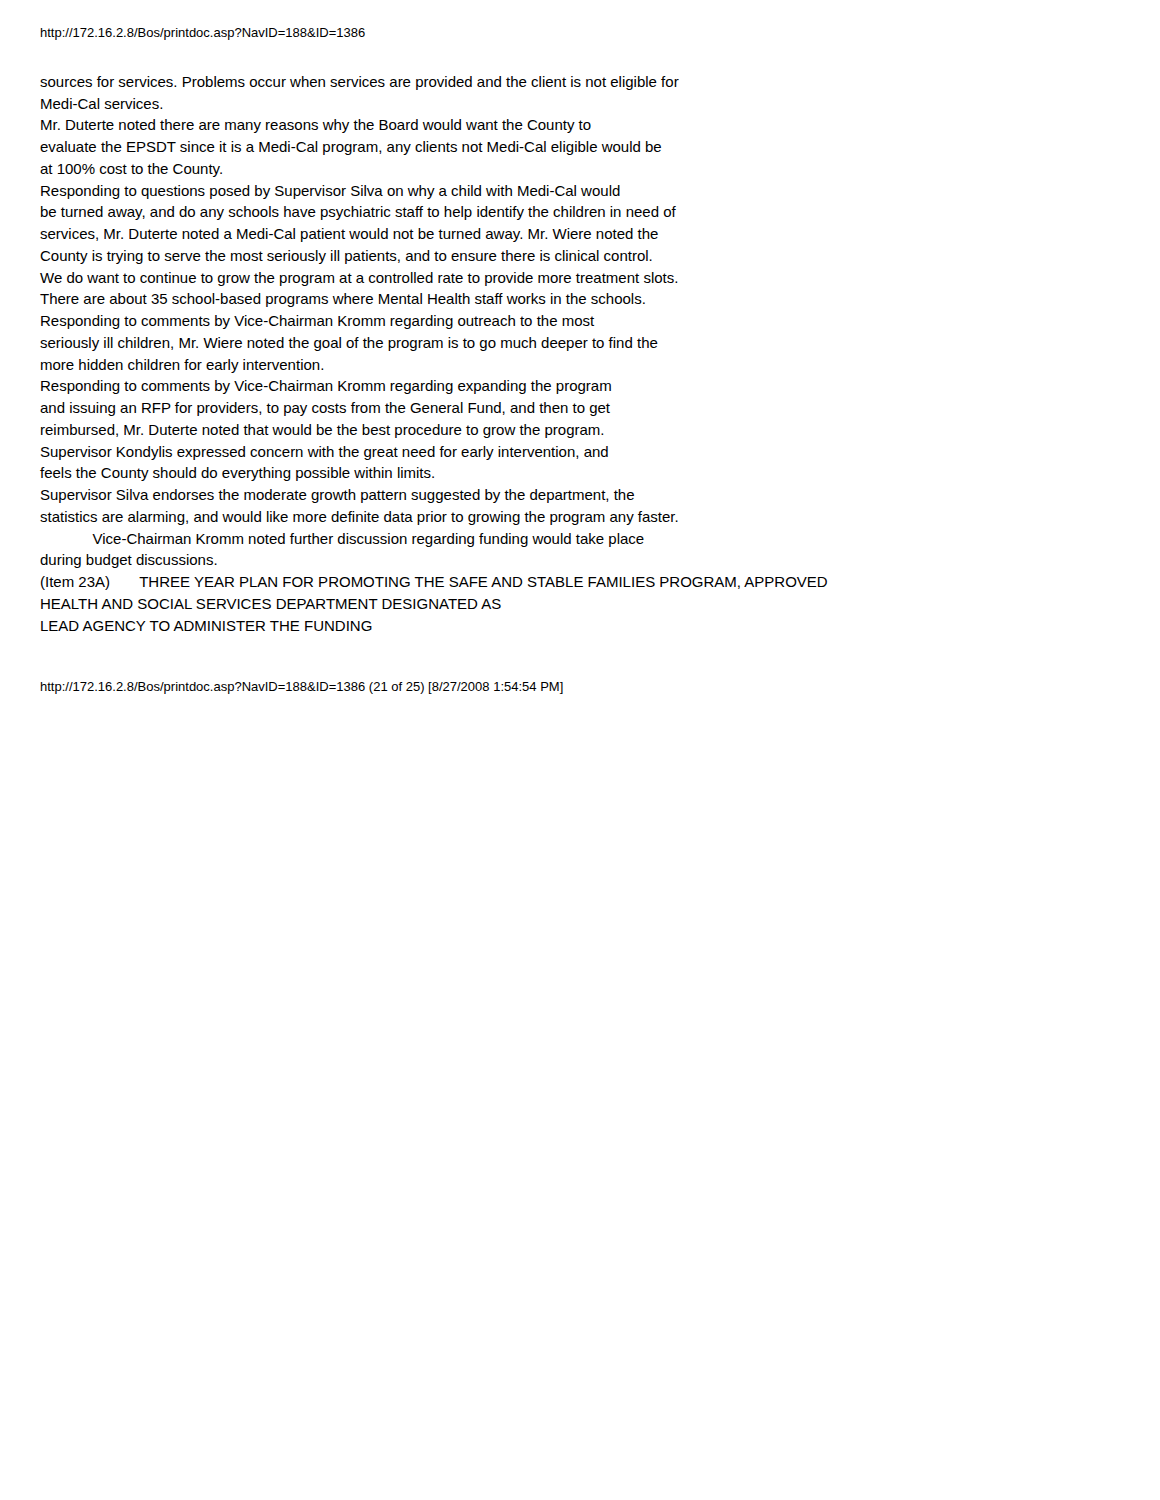http://172.16.2.8/Bos/printdoc.asp?NavID=188&ID=1386
sources for services. Problems occur when services are provided and the client is not eligible for
Medi-Cal services.
Mr. Duterte noted there are many reasons why the Board would want the County to
evaluate the EPSDT since it is a Medi-Cal program, any clients not Medi-Cal eligible would be
at 100% cost to the County.
Responding to questions posed by Supervisor Silva on why a child with Medi-Cal would
be turned away, and do any schools have psychiatric staff to help identify the children in need of
services, Mr. Duterte noted a Medi-Cal patient would not be turned away. Mr. Wiere noted the
County is trying to serve the most seriously ill patients, and to ensure there is clinical control.
We do want to continue to grow the program at a controlled rate to provide more treatment slots.
There are about 35 school-based programs where Mental Health staff works in the schools.
Responding to comments by Vice-Chairman Kromm regarding outreach to the most
seriously ill children, Mr. Wiere noted the goal of the program is to go much deeper to find the
more hidden children for early intervention.
Responding to comments by Vice-Chairman Kromm regarding expanding the program
and issuing an RFP for providers, to pay costs from the General Fund, and then to get
reimbursed, Mr. Duterte noted that would be the best procedure to grow the program.
Supervisor Kondylis expressed concern with the great need for early intervention, and
feels the County should do everything possible within limits.
Supervisor Silva endorses the moderate growth pattern suggested by the department, the
statistics are alarming, and would like more definite data prior to growing the program any faster.
Vice-Chairman Kromm noted further discussion regarding funding would take place
during budget discussions.
(Item 23A) THREE YEAR PLAN FOR PROMOTING THE SAFE AND STABLE FAMILIES PROGRAM, APPROVED
HEALTH AND SOCIAL SERVICES DEPARTMENT DESIGNATED AS
LEAD AGENCY TO ADMINISTER THE FUNDING
http://172.16.2.8/Bos/printdoc.asp?NavID=188&ID=1386 (21 of 25) [8/27/2008 1:54:54 PM]